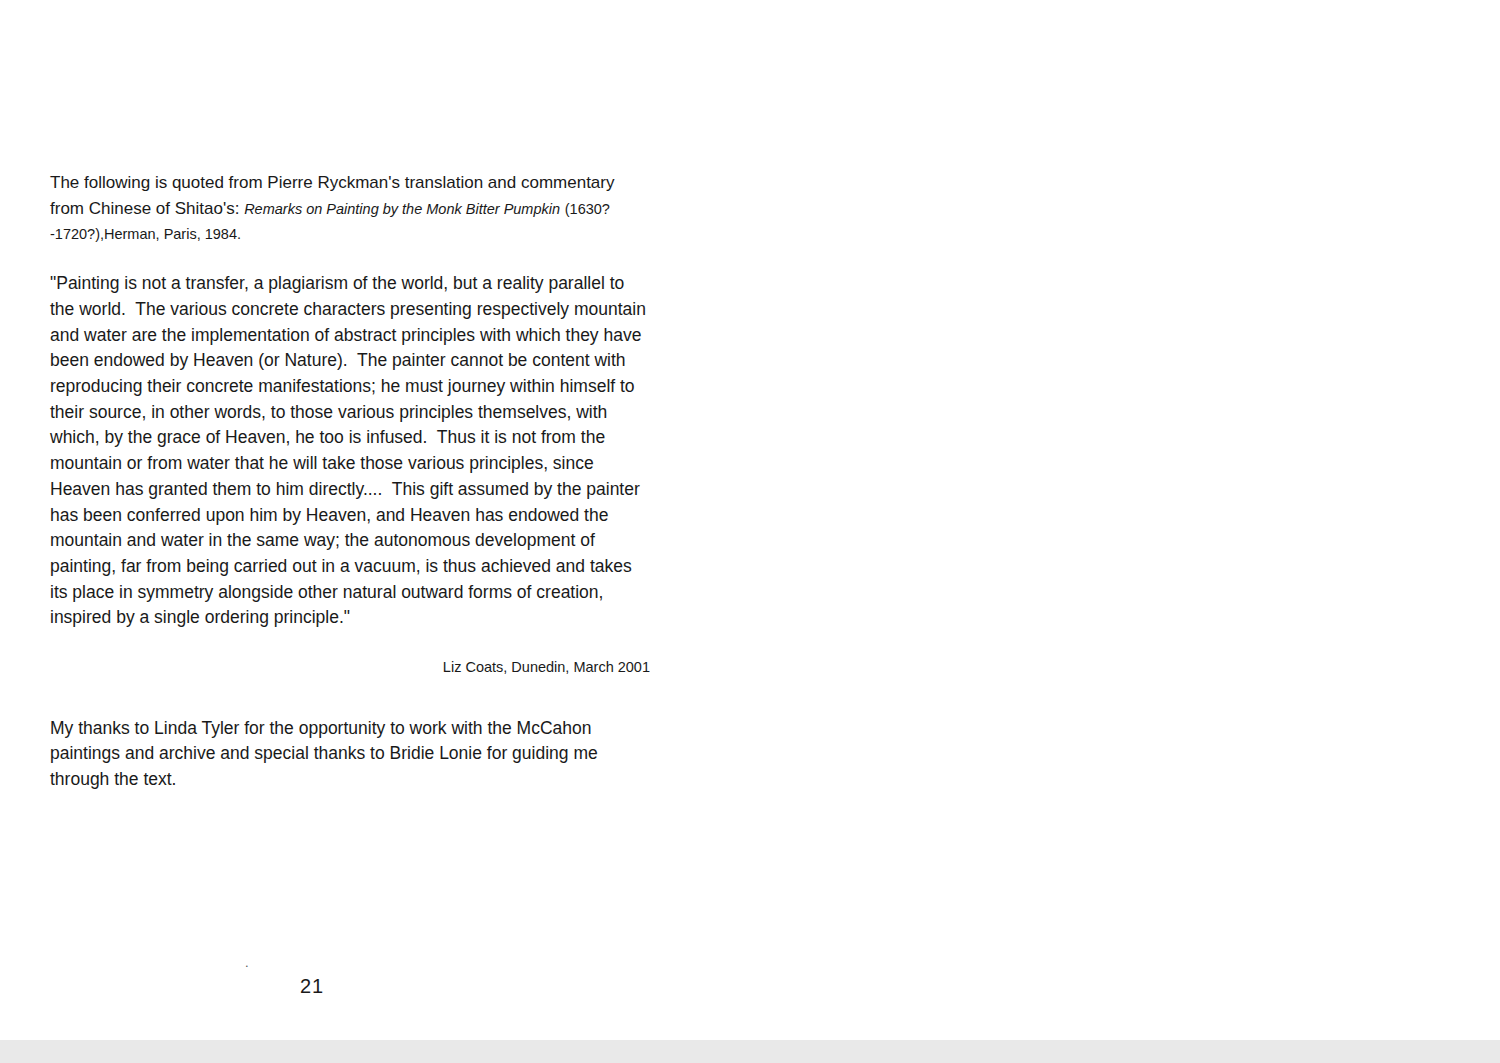The following is quoted from Pierre Ryckman's translation and commentary from Chinese of Shitao's: Remarks on Painting by the Monk Bitter Pumpkin (1630?-1720?),Herman, Paris, 1984.
"Painting is not a transfer, a plagiarism of the world, but a reality parallel to the world. The various concrete characters presenting respectively mountain and water are the implementation of abstract principles with which they have been endowed by Heaven (or Nature). The painter cannot be content with reproducing their concrete manifestations; he must journey within himself to their source, in other words, to those various principles themselves, with which, by the grace of Heaven, he too is infused. Thus it is not from the mountain or from water that he will take those various principles, since Heaven has granted them to him directly.... This gift assumed by the painter has been conferred upon him by Heaven, and Heaven has endowed the mountain and water in the same way; the autonomous development of painting, far from being carried out in a vacuum, is thus achieved and takes its place in symmetry alongside other natural outward forms of creation, inspired by a single ordering principle."
Liz Coats, Dunedin, March 2001
My thanks to Linda Tyler for the opportunity to work with the McCahon paintings and archive and special thanks to Bridie Lonie for guiding me through the text.
.
21